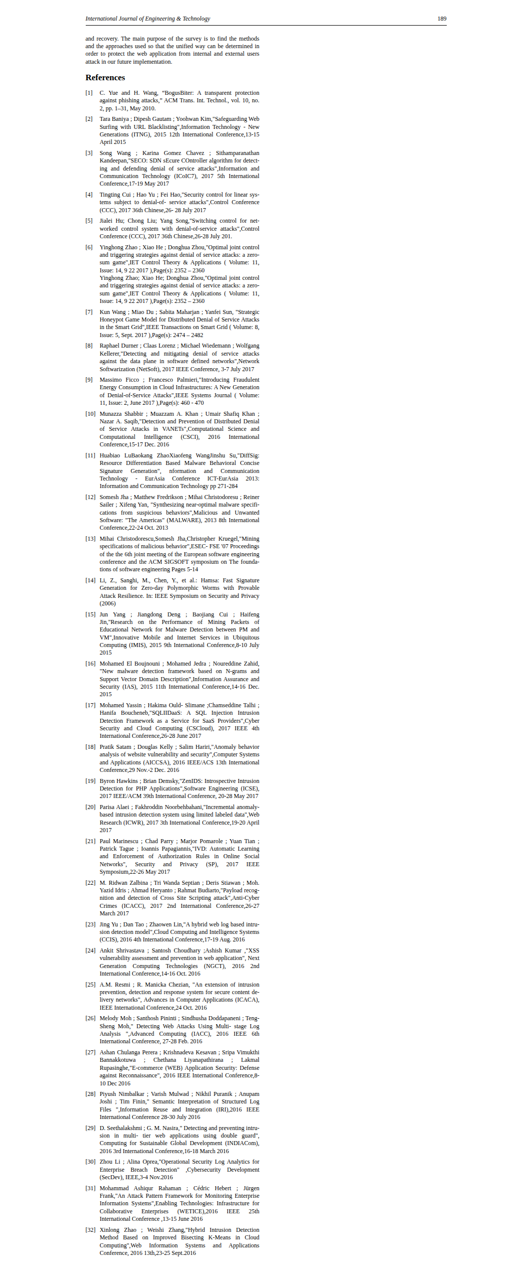International Journal of Engineering & Technology 189
and recovery. The main purpose of the survey is to find the methods and the approaches used so that the unified way can be determined in order to protect the web application from internal and external users attack in our future implementation.
References
C. Yue and H. Wang, “BogusBiter: A transparent protection against phishing attacks,” ACM Trans. Int. Technol., vol. 10, no. 2, pp. 1–31, May 2010.
Tara Baniya ; Dipesh Gautam ; Yoohwan Kim,"Safeguarding Web Surfing with URL Blacklisting",Information Technology - New Generations (ITNG), 2015 12th International Conference,13-15 April 2015
Song Wang ; Karina Gomez Chavez ; Sithamparanathan Kandeepan,"SECO: SDN sEcure COntroller algorithm for detecting and defending denial of service attacks",Information and Communication Technology (ICoIC7), 2017 5th International Conference,17-19 May 2017
Tingting Cui ; Hao Yu ; Fei Hao,"Security control for linear systems subject to denial-of- service attacks",Control Conference (CCC), 2017 36th Chinese,26- 28 July 2017
Jialei Hu; Chong Liu; Yang Song,"Switching control for networked control system with denial-of-service attacks",Control Conference (CCC), 2017 36th Chinese,26-28 July 201.
Yinghong Zhao ; Xiao He ; Donghua Zhou,"Optimal joint control and triggering strategies against denial of service attacks: a zero-sum game",IET Control Theory & Applications ( Volume: 11, Issue: 14, 9 22 2017 ),Page(s): 2352 – 2360 Yinghong Zhao; Xiao He; Donghua Zhou,"Optimal joint control and triggering strategies against denial of service attacks: a zero-sum game",IET Control Theory & Applications ( Volume: 11, Issue: 14, 9 22 2017 ),Page(s): 2352 – 2360
Kun Wang ; Miao Du ; Sabita Maharjan ; Yanfei Sun, "Strategic Honeypot Game Model for Distributed Denial of Service Attacks in the Smart Grid",IEEE Transactions on Smart Grid ( Volume: 8, Issue: 5, Sept. 2017 ),Page(s): 2474 – 2482
Raphael Durner ; Claas Lorenz ; Michael Wiedemann ; Wolfgang Kellerer,"Detecting and mitigating denial of service attacks against the data plane in software defined networks",Network Softwarization (NetSoft), 2017 IEEE Conference, 3-7 July 2017
Massimo Ficco ; Francesco Palmieri,"Introducing Fraudulent Energy Consumption in Cloud Infrastructures: A New Generation of Denial-of-Service Attacks",IEEE Systems Journal ( Volume: 11, Issue: 2, June 2017 ),Page(s): 460 - 470
Munazza Shabbir ; Muazzam A. Khan ; Umair Shafiq Khan ; Nazar A. Saqib,"Detection and Prevention of Distributed Denial of Service Attacks in VANETs",Computational Science and Computational Intelligence (CSCI), 2016 International Conference,15-17 Dec. 2016
Huabiao LuBaokang ZhaoXiaofeng WangJinshu Su,"DiffSig: Resource Differentiation Based Malware Behavioral Concise Signature Generation", nformation and Communication Technology - EurAsia Conference ICT-EurAsia 2013: Information and Communication Technology pp 271-284
Somesh Jha ; Matthew Fredrikson ; Mihai Christodoresu ; Reiner Sailer ; Xifeng Yan, "Synthesizing near-optimal malware specifications from suspicious behaviors",Malicious and Unwanted Software: "The Americas" (MALWARE), 2013 8th International Conference,22-24 Oct. 2013
Mihai Christodorescu,Somesh Jha,Christopher Kruegel,"Mining specifications of malicious behavior",ESEC- FSE '07 Proceedings of the the 6th joint meeting of the European software engineering conference and the ACM SIGSOFT symposium on The foundations of software engineering Pages 5-14
Li, Z., Sanghi, M., Chen, Y., et al.: Hamsa: Fast Signature Generation for Zero-day Polymorphic Worms with Provable Attack Resilience. In: IEEE Symposium on Security and Privacy (2006)
Jun Yang ; Jiangdong Deng ; Baojiang Cui ; Haifeng Jin,"Research on the Performance of Mining Packets of Educational Network for Malware Detection between PM and VM",Innovative Mobile and Internet Services in Ubiquitous Computing (IMIS), 2015 9th International Conference,8-10 July 2015
Mohamed El Boujnouni ; Mohamed Jedra ; Noureddine Zahid, "New malware detection framework based on N-grams and Support Vector Domain Description",Information Assurance and Security (IAS), 2015 11th International Conference,14-16 Dec. 2015
Mohamed Yassin ; Hakima Ould- Slimane ;Chamseddine Talhi ; Hanifa Boucheneb,"SQLIIDaaS: A SQL Injection Intrusion Detection Framework as a Service for SaaS Providers",Cyber Security and Cloud Computing (CSCloud), 2017 IEEE 4th International Conference,26-28 June 2017
Pratik Satam ; Douglas Kelly ; Salim Hariri,"Anomaly behavior analysis of website vulnerability and security",Computer Systems and Applications (AICCSA), 2016 IEEE/ACS 13th International Conference,29 Nov.-2 Dec. 2016
Byron Hawkins ; Brian Demsky,"ZenIDS: Introspective Intrusion Detection for PHP Applications",Software Engineering (ICSE), 2017 IEEE/ACM 39th International Conference, 20-28 May 2017
Parisa Alaei ; Fakhroddin Noorbehbahani,"Incremental anomaly-based intrusion detection system using limited labeled data",Web Research (ICWR), 2017 3th International Conference,19-20 April 2017
Paul Marinescu ; Chad Parry ; Marjor Pomarole ; Yuan Tian ; Patrick Tague ; Ioannis Papagiannis,"IVD: Automatic Learning and Enforcement of Authorization Rules in Online Social Networks", Security and Privacy (SP), 2017 IEEE Symposium,22-26 May 2017
M. Ridwan Zalbina ; Tri Wanda Septian ; Deris Stiawan ; Moh. Yazid Idris ; Ahmad Heryanto ; Rahmat Budiarto,"Payload recognition and detection of Cross Site Scripting attack",Anti-Cyber Crimes (ICACC), 2017 2nd International Conference,26-27 March 2017
Jing Yu ; Dan Tao ; Zhaowen Lin,"A hybrid web log based intrusion detection model",Cloud Computing and Intelligence Systems (CCIS), 2016 4th International Conference,17-19 Aug. 2016
Ankit Shrivastava ; Santosh Choudhary ;Ashish Kumar ,"XSS vulnerability assessment and prevention in web application", Next Generation Computing Technologies (NGCT), 2016 2nd International Conference,14-16 Oct. 2016
A.M. Resmi ; R. Manicka Chezian, "An extension of intrusion prevention, detection and response system for secure content delivery networks", Advances in Computer Applications (ICACA), IEEE International Conference,24 Oct. 2016
Melody Moh ; Santhosh Pininti ; Sindhusha Doddapaneni ; Teng-Sheng Moh," Detecting Web Attacks Using Multi- stage Log Analysis ",Advanced Computing (IACC), 2016 IEEE 6th International Conference, 27-28 Feb. 2016
Ashan Chulanga Perera ; Krishnadeva Kesavan ; Sripa Vimukthi Bannakkotuwa ; Chethana Liyanapathirana ; Lakmal Rupasinghe,"E-commerce (WEB) Application Security: Defense against Reconnaissance", 2016 IEEE International Conference,8-10 Dec 2016
Piyush Nimbalkar ; Varish Mulwad ; Nikhil Puranik ; Anupam Joshi ; Tim Finin," Semantic Interpretation of Structured Log Files ",Information Reuse and Integration (IRI),2016 IEEE International Conference 28-30 July 2016
D. Seethalakshmi ; G. M. Nasira," Detecting and preventing intrusion in multi- tier web applications using double guard", Computing for Sustainable Global Development (INDIACom), 2016 3rd International Conference,16-18 March 2016
Zhou Li ; Alina Oprea,"Operational Security Log Analytics for Enterprise Breach Detection" ,Cybersecurity Development (SecDev), IEEE,3-4 Nov.2016
Mohammad Ashiqur Rahaman ; Cédric Hebert ; Jürgen Frank,"An Attack Pattern Framework for Monitoring Enterprise Information Systems",Enabling Technologies: Infrastructure for Collaborative Enterprises (WETICE),2016 IEEE 25th International Conference ,13-15 June 2016
Xinlong Zhao ; Weishi Zhang,"Hybrid Intrusion Detection Method Based on Improved Bisecting K-Means in Cloud Computing",Web Information Systems and Applications Conference, 2016 13th,23-25 Sept.2016